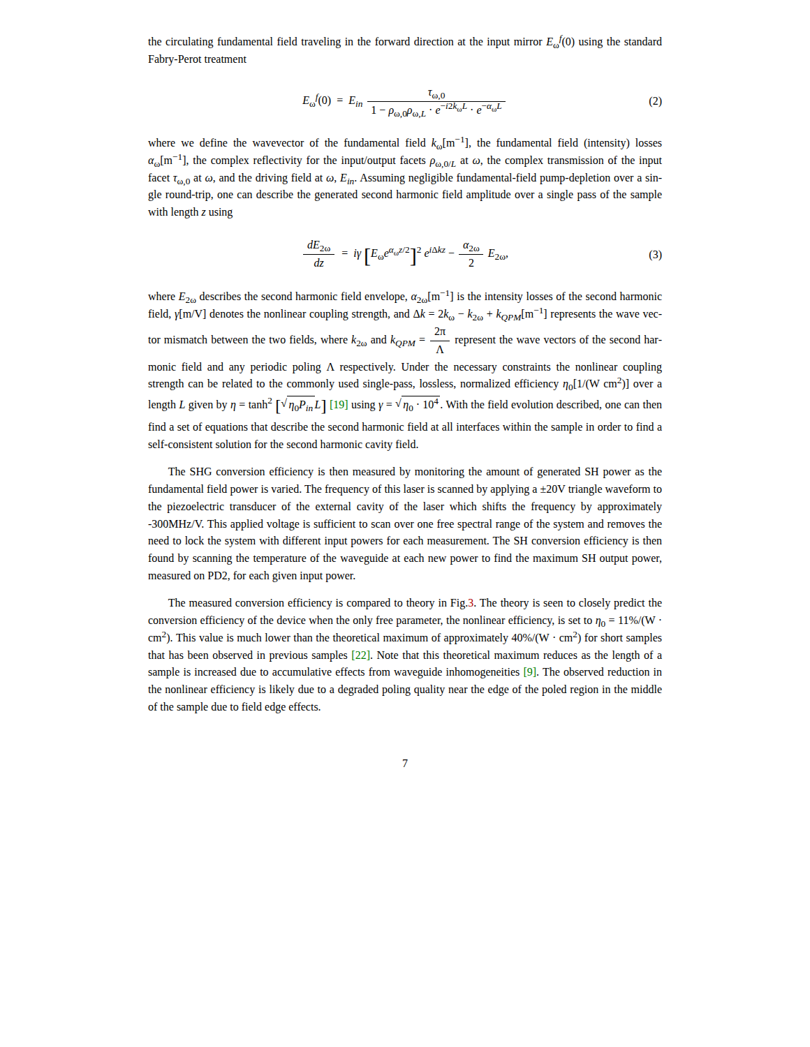the circulating fundamental field traveling in the forward direction at the input mirror Eωf(0) using the standard Fabry-Perot treatment
Eωf(0) = Ein τω,0 1 − ρω,0ρω,L · e−i2kωL · e−αωL
(2)
where we define the wavevector of the fundamental field kω[m−1], the fundamental field (intensity) losses αω[m−1], the complex reflectivity for the input/output facets ρω,0/L at ω, the complex transmission of the input facet τω,0 at ω, and the driving field at ω, Ein. Assuming negligible fundamental-field pump-depletion over a single round-trip, one can describe the generated second harmonic field amplitude over a single pass of the sample with length z using
dE2ω dz = iγ [Eωeαωz/2]2 ei Δkz − α2ω 2 E2ω,
(3)
where E2ω describes the second harmonic field envelope, α2ω[m−1] is the intensity losses of the second harmonic field, γ[m/V] denotes the nonlinear coupling strength, and Δk = 2kω − k2ω + kQPM[m−1] represents the wave vector mismatch between the two fields, where k2ω and kQPM = 2π Λ represent the wave vectors of the second harmonic field and any periodic poling Λ respectively. Under the necessary constraints the nonlinear coupling strength can be related to the commonly used single-pass, lossless, normalized efficiency η0[1/(W cm2)] over a length L given by η = tanh2 [η0Pin L] [19] using γ = η0 · 104. With the field evolution described, one can then find a set of equations that describe the second harmonic field at all interfaces within the sample in order to find a self-consistent solution for the second harmonic cavity field.
The SHG conversion efficiency is then measured by monitoring the amount of generated SH power as the fundamental field power is varied. The frequency of this laser is scanned by applying a ±20V triangle waveform to the piezoelectric transducer of the external cavity of the laser which shifts the frequency by approximately -300MHz/V. This applied voltage is sufficient to scan over one free spectral range of the system and removes the need to lock the system with different input powers for each measurement. The SH conversion efficiency is then found by scanning the temperature of the waveguide at each new power to find the maximum SH output power, measured on PD2, for each given input power.
The measured conversion efficiency is compared to theory in Fig.3. The theory is seen to closely predict the conversion efficiency of the device when the only free parameter, the nonlinear efficiency, is set to η0 = 11%/(W · cm2). This value is much lower than the theoretical maximum of approximately 40%/(W · cm2) for short samples that has been observed in previous samples [22]. Note that this theoretical maximum reduces as the length of a sample is increased due to accumulative effects from waveguide inhomogeneities [9]. The observed reduction in the nonlinear efficiency is likely due to a degraded poling quality near the edge of the poled region in the middle of the sample due to field edge effects.
7